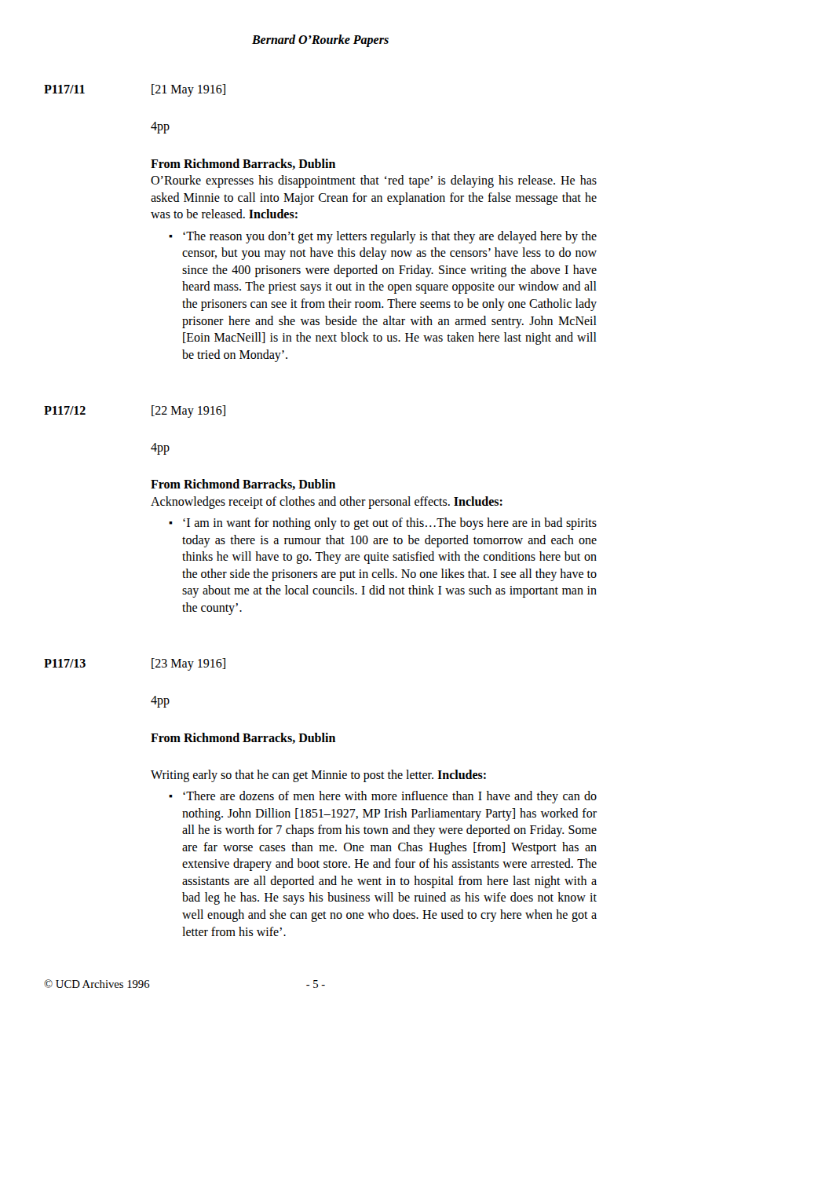Bernard O’Rourke Papers
P117/11
[21 May 1916]
4pp
From Richmond Barracks, Dublin
O’Rourke expresses his disappointment that ‘red tape’ is delaying his release. He has asked Minnie to call into Major Crean for an explanation for the false message that he was to be released. Includes:
‘The reason you don’t get my letters regularly is that they are delayed here by the censor, but you may not have this delay now as the censors’ have less to do now since the 400 prisoners were deported on Friday. Since writing the above I have heard mass. The priest says it out in the open square opposite our window and all the prisoners can see it from their room. There seems to be only one Catholic lady prisoner here and she was beside the altar with an armed sentry. John McNeil [Eoin MacNeill] is in the next block to us. He was taken here last night and will be tried on Monday’.
P117/12
[22 May 1916]
4pp
From Richmond Barracks, Dublin
Acknowledges receipt of clothes and other personal effects. Includes:
‘I am in want for nothing only to get out of this…The boys here are in bad spirits today as there is a rumour that 100 are to be deported tomorrow and each one thinks he will have to go. They are quite satisfied with the conditions here but on the other side the prisoners are put in cells. No one likes that. I see all they have to say about me at the local councils. I did not think I was such as important man in the county’.
P117/13
[23 May 1916]
4pp
From Richmond Barracks, Dublin
Writing early so that he can get Minnie to post the letter. Includes:
‘There are dozens of men here with more influence than I have and they can do nothing. John Dillion [1851–1927, MP Irish Parliamentary Party] has worked for all he is worth for 7 chaps from his town and they were deported on Friday. Some are far worse cases than me. One man Chas Hughes [from] Westport has an extensive drapery and boot store. He and four of his assistants were arrested. The assistants are all deported and he went in to hospital from here last night with a bad leg he has. He says his business will be ruined as his wife does not know it well enough and she can get no one who does. He used to cry here when he got a letter from his wife’.
© UCD Archives 1996
- 5 -